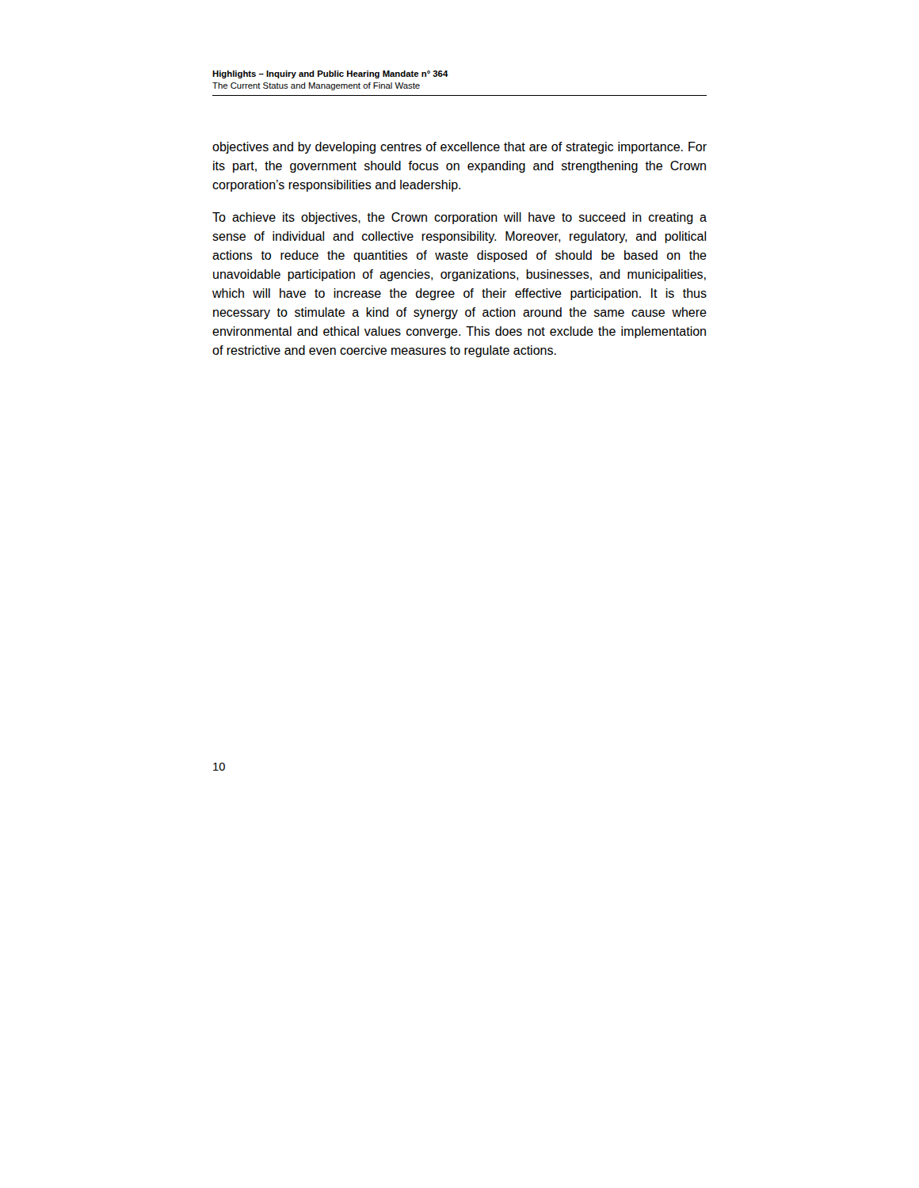Highlights – Inquiry and Public Hearing Mandate n° 364
The Current Status and Management of Final Waste
objectives and by developing centres of excellence that are of strategic importance. For its part, the government should focus on expanding and strengthening the Crown corporation’s responsibilities and leadership.
To achieve its objectives, the Crown corporation will have to succeed in creating a sense of individual and collective responsibility. Moreover, regulatory, and political actions to reduce the quantities of waste disposed of should be based on the unavoidable participation of agencies, organizations, businesses, and municipalities, which will have to increase the degree of their effective participation. It is thus necessary to stimulate a kind of synergy of action around the same cause where environmental and ethical values converge. This does not exclude the implementation of restrictive and even coercive measures to regulate actions.
10